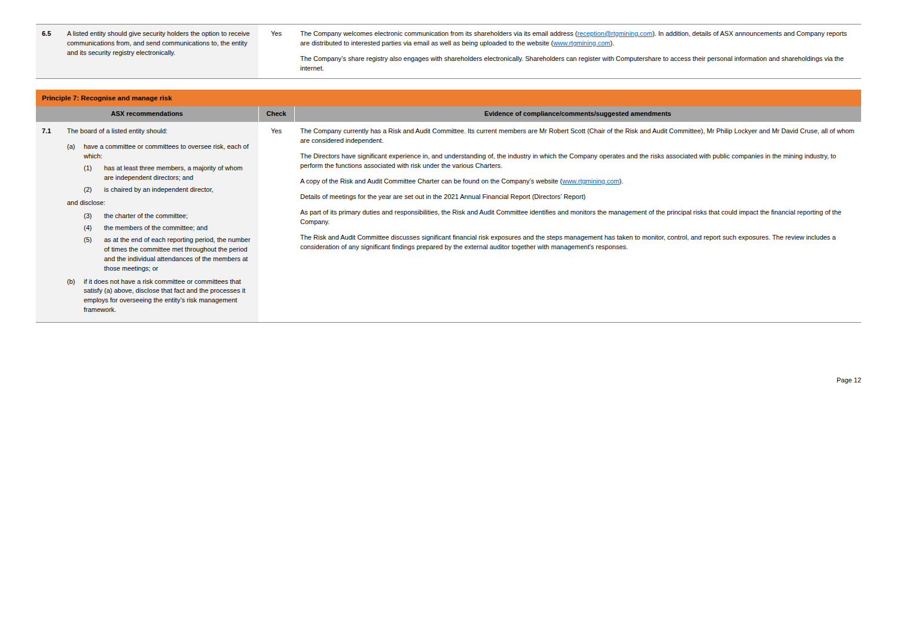| 6.5 | A listed entity should give security holders the option to receive communications from, and send communications to, the entity and its security registry electronically. | Yes | The Company welcomes electronic communication from its shareholders via its email address ( reception@rtgmining.com ). In addition, details of ASX announcements and Company reports are distributed to interested parties via email as well as being uploaded to the website ( www.rtgmining.com ). The Company’s share registry also engages with shareholders electronically. Shareholders can register with Computershare to access their personal information and shareholdings via the internet. |
| Principle 7: Recognise and manage risk |
| ASX recommendations | Check | Evidence of compliance/comments/suggested amendments |
| 7.1 | The board of a listed entity should: (a) have a committee or committees to oversee risk, each of which: (1) has at least three members, a majority of whom are independent directors; and (2) is chaired by an independent director, and disclose: (3) the charter of the committee; (4) the members of the committee; and (5) as at the end of each reporting period, the number of times the committee met throughout the period and the individual attendances of the members at those meetings; or (b) if it does not have a risk committee or committees that satisfy (a) above, disclose that fact and the processes it employs for overseeing the entity’s risk management framework. | Yes | The Company currently has a Risk and Audit Committee. Its current members are Mr Robert Scott (Chair of the Risk and Audit Committee), Mr Philip Lockyer and Mr David Cruse, all of whom are considered independent. The Directors have significant experience in, and understanding of, the industry in which the Company operates and the risks associated with public companies in the mining industry, to perform the functions associated with risk under the various Charters. A copy of the Risk and Audit Committee Charter can be found on the Company’s website ( www.rtgmining.com ). Details of meetings for the year are set out in the 2021 Annual Financial Report (Directors’ Report) As part of its primary duties and responsibilities, the Risk and Audit Committee identifies and monitors the management of the principal risks that could impact the financial reporting of the Company. The Risk and Audit Committee discusses significant financial risk exposures and the steps management has taken to monitor, control, and report such exposures. The review includes a consideration of any significant findings prepared by the external auditor together with management's responses. |
Page 12